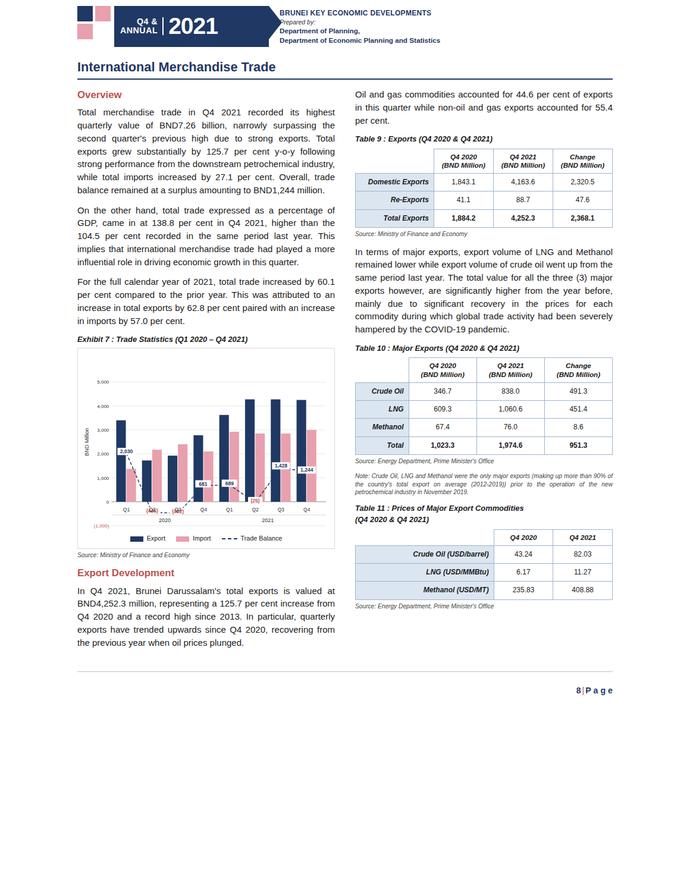Q4 &
ANNUAL
2021
BRUNEI KEY ECONOMIC DEVELOPMENTS
Prepared by:
Department of Planning,
Department of Economic Planning and Statistics
International Merchandise Trade
Overview
Total merchandise trade in Q4 2021 recorded its highest quarterly value of BND7.26 billion, narrowly surpassing the second quarter's previous high due to strong exports. Total exports grew substantially by 125.7 per cent y-o-y following strong performance from the downstream petrochemical industry, while total imports increased by 27.1 per cent. Overall, trade balance remained at a surplus amounting to BND1,244 million.
On the other hand, total trade expressed as a percentage of GDP, came in at 138.8 per cent in Q4 2021, higher than the 104.5 per cent recorded in the same period last year. This implies that international merchandise trade had played a more influential role in driving economic growth in this quarter.
For the full calendar year of 2021, total trade increased by 60.1 per cent compared to the prior year. This was attributed to an increase in total exports by 62.8 per cent paired with an increase in imports by 57.0 per cent.
Exhibit 7 : Trade Statistics (Q1 2020 – Q4 2021)
BND Million 5,000 4,000 3,000 2,000 1,000 0 (1,000) Values (approx from chart): Q1'20 exp 3400 imp 1370 ; Q2'20 exp 1720 imp 2165 ; Q3'20 exp 1930 imp 2410 ; Q4'20 exp 2780 imp 2100 ; Q1'21 exp 3620 imp 2930 ; Q2'21 exp 4280 imp 2850 ; Q3'21 exp 4280 imp 2850 ; Q4'21 exp 4252 imp 3008 2,030 (445) (482) 681 689 (25) 1,428 1,244 Q1 Q2 Q3 Q4 Q1 Q2 Q3 Q4 2020 2021
Export Import Trade Balance
Source: Ministry of Finance and Economy
Export Development
In Q4 2021, Brunei Darussalam's total exports is valued at BND4,252.3 million, representing a 125.7 per cent increase from Q4 2020 and a record high since 2013. In particular, quarterly exports have trended upwards since Q4 2020, recovering from the previous year when oil prices plunged.
Oil and gas commodities accounted for 44.6 per cent of exports in this quarter while non-oil and gas exports accounted for 55.4 per cent.
Table 9 : Exports (Q4 2020 & Q4 2021)
| | Q4 2020 (BND Million) | Q4 2021 (BND Million) | Change (BND Million) |
| --- | --- | --- | --- |
| Domestic Exports | 1,843.1 | 4,163.6 | 2,320.5 |
| Re-Exports | 41.1 | 88.7 | 47.6 |
| Total Exports | 1,884.2 | 4,252.3 | 2,368.1 |
Source: Ministry of Finance and Economy
In terms of major exports, export volume of LNG and Methanol remained lower while export volume of crude oil went up from the same period last year. The total value for all the three (3) major exports however, are significantly higher from the year before, mainly due to significant recovery in the prices for each commodity during which global trade activity had been severely hampered by the COVID-19 pandemic.
Table 10 : Major Exports (Q4 2020 & Q4 2021)
| | Q4 2020 (BND Million) | Q4 2021 (BND Million) | Change (BND Million) |
| --- | --- | --- | --- |
| Crude Oil | 346.7 | 838.0 | 491.3 |
| LNG | 609.3 | 1,060.6 | 451.4 |
| Methanol | 67.4 | 76.0 | 8.6 |
| Total | 1,023.3 | 1,974.6 | 951.3 |
Source: Energy Department, Prime Minister's Office
Note: Crude Oil, LNG and Methanol were the only major exports (making up more than 90% of the country's total export on average (2012-2019)) prior to the operation of the new petrochemical industry in November 2019.
Table 11 : Prices of Major Export Commodities
(Q4 2020 & Q4 2021)
| | Q4 2020 | Q4 2021 |
| --- | --- | --- |
| Crude Oil (USD/barrel) | 43.24 | 82.03 |
| LNG (USD/MMBtu) | 6.17 | 11.27 |
| Methanol (USD/MT) | 235.83 | 408.88 |
Source: Energy Department, Prime Minister's Office
8|P a g e